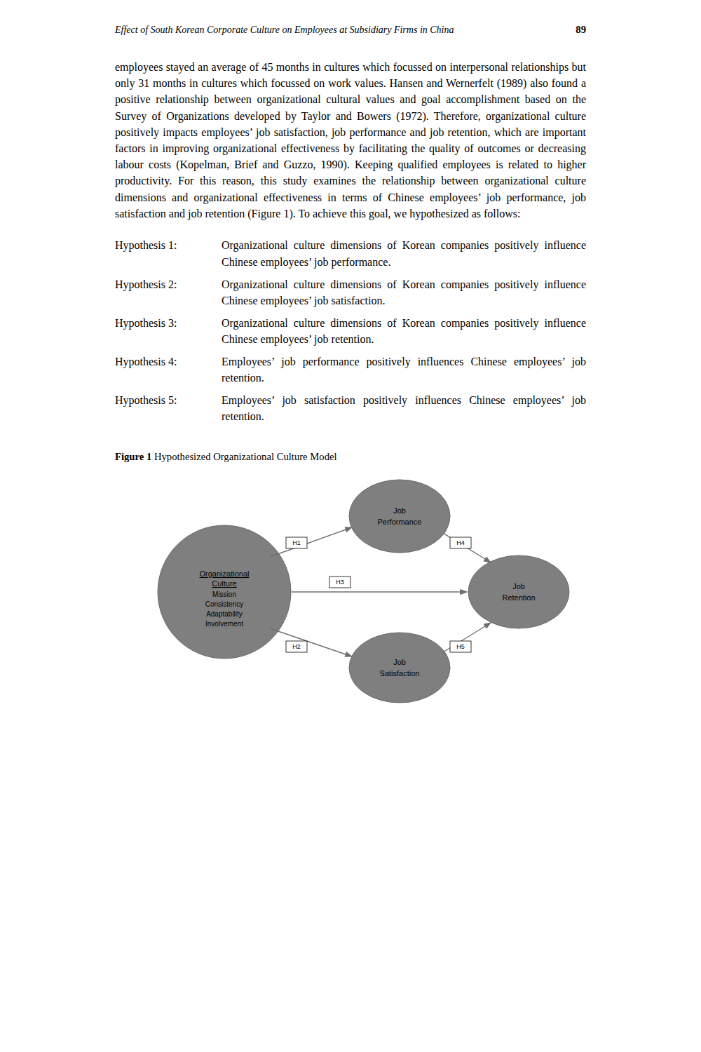Effect of South Korean Corporate Culture on Employees at Subsidiary Firms in China 89
employees stayed an average of 45 months in cultures which focussed on interpersonal relationships but only 31 months in cultures which focussed on work values. Hansen and Wernerfelt (1989) also found a positive relationship between organizational cultural values and goal accomplishment based on the Survey of Organizations developed by Taylor and Bowers (1972). Therefore, organizational culture positively impacts employees’ job satisfaction, job performance and job retention, which are important factors in improving organizational effectiveness by facilitating the quality of outcomes or decreasing labour costs (Kopelman, Brief and Guzzo, 1990). Keeping qualified employees is related to higher productivity. For this reason, this study examines the relationship between organizational culture dimensions and organizational effectiveness in terms of Chinese employees’ job performance, job satisfaction and job retention (Figure 1). To achieve this goal, we hypothesized as follows:
Hypothesis 1:
Organizational culture dimensions of Korean companies positively influence Chinese employees’ job performance.
Hypothesis 2:
Organizational culture dimensions of Korean companies positively influence Chinese employees’ job satisfaction.
Hypothesis 3:
Organizational culture dimensions of Korean companies positively influence Chinese employees’ job retention.
Hypothesis 4:
Employees’ job performance positively influences Chinese employees’ job retention.
Hypothesis 5:
Employees’ job satisfaction positively influences Chinese employees’ job retention.
Figure 1 Hypothesized Organizational Culture Model
Hypothesized Organizational Culture Model Organizational Culture (Mission, Consistency, Adaptability, Involvement) links via H1 to Job Performance, via H3 directly to Job Retention, and via H2 to Job Satisfaction. Job Performance links via H4 to Job Retention, and Job Satisfaction links via H5 to Job Retention. Organizational Culture Mission Consistency Adaptability Involvement Job Performance Job Satisfaction Job Retention H1 H3 H2 H4 H5